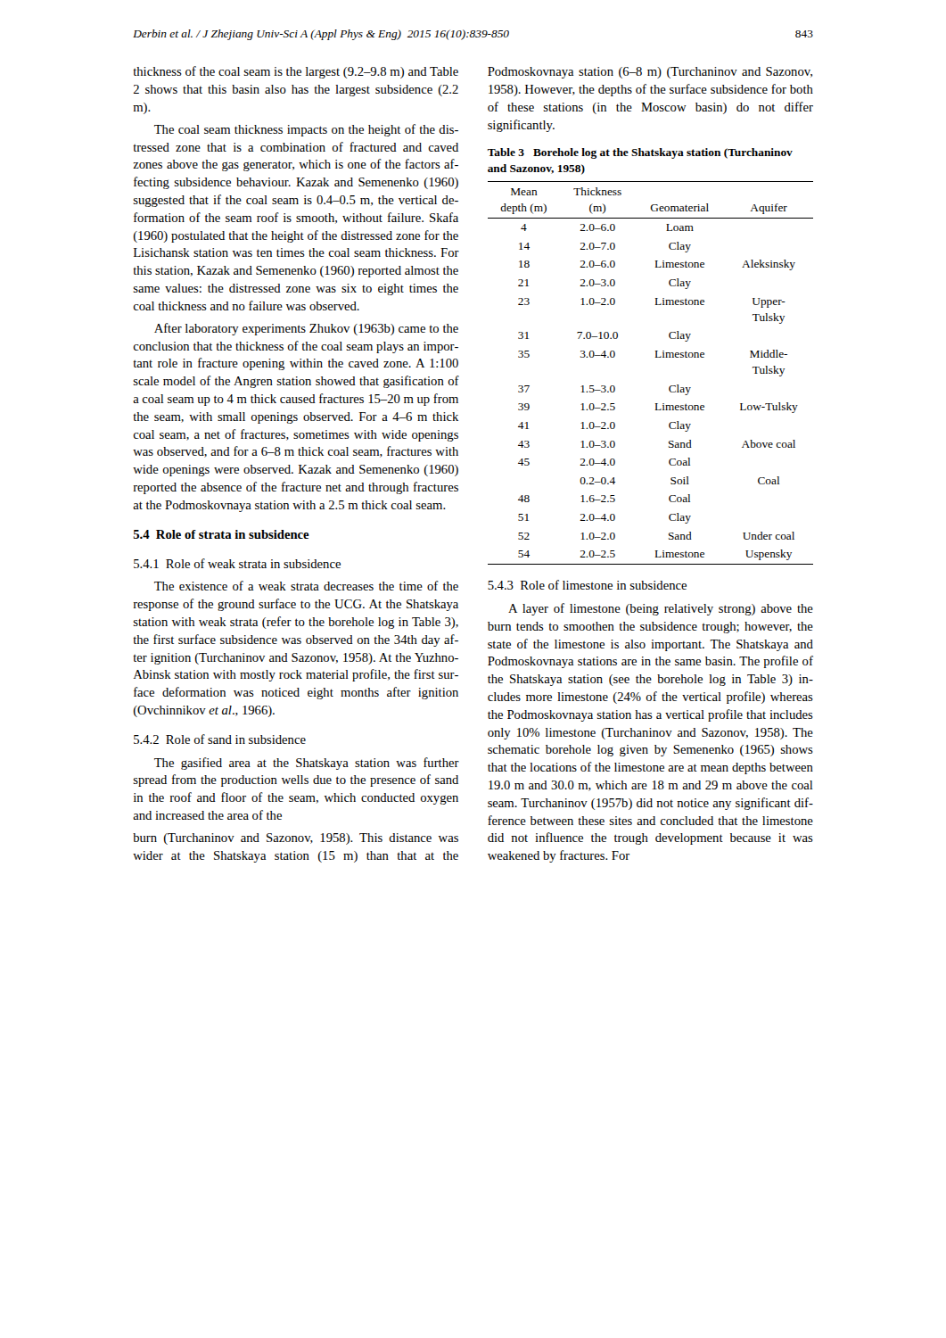Derbin et al. / J Zhejiang Univ-Sci A (Appl Phys & Eng) 2015 16(10):839-850 843
thickness of the coal seam is the largest (9.2–9.8 m) and Table 2 shows that this basin also has the largest subsidence (2.2 m).
The coal seam thickness impacts on the height of the distressed zone that is a combination of fractured and caved zones above the gas generator, which is one of the factors affecting subsidence behaviour. Kazak and Semenenko (1960) suggested that if the coal seam is 0.4–0.5 m, the vertical deformation of the seam roof is smooth, without failure. Skafa (1960) postulated that the height of the distressed zone for the Lisichansk station was ten times the coal seam thickness. For this station, Kazak and Semenenko (1960) reported almost the same values: the distressed zone was six to eight times the coal thickness and no failure was observed.
After laboratory experiments Zhukov (1963b) came to the conclusion that the thickness of the coal seam plays an important role in fracture opening within the caved zone. A 1:100 scale model of the Angren station showed that gasification of a coal seam up to 4 m thick caused fractures 15–20 m up from the seam, with small openings observed. For a 4–6 m thick coal seam, a net of fractures, sometimes with wide openings was observed, and for a 6–8 m thick coal seam, fractures with wide openings were observed. Kazak and Semenenko (1960) reported the absence of the fracture net and through fractures at the Podmoskovnaya station with a 2.5 m thick coal seam.
5.4 Role of strata in subsidence
5.4.1 Role of weak strata in subsidence
The existence of a weak strata decreases the time of the response of the ground surface to the UCG. At the Shatskaya station with weak strata (refer to the borehole log in Table 3), the first surface subsidence was observed on the 34th day after ignition (Turchaninov and Sazonov, 1958). At the Yuzhno-Abinsk station with mostly rock material profile, the first surface deformation was noticed eight months after ignition (Ovchinnikov et al., 1966).
5.4.2 Role of sand in subsidence
The gasified area at the Shatskaya station was further spread from the production wells due to the presence of sand in the roof and floor of the seam, which conducted oxygen and increased the area of the
burn (Turchaninov and Sazonov, 1958). This distance was wider at the Shatskaya station (15 m) than that at the Podmoskovnaya station (6–8 m) (Turchaninov and Sazonov, 1958). However, the depths of the surface subsidence for both of these stations (in the Moscow basin) do not differ significantly.
Table 3 Borehole log at the Shatskaya station (Turchaninov and Sazonov, 1958)
| Mean depth (m) | Thickness (m) | Geomaterial | Aquifer |
| --- | --- | --- | --- |
| 4 | 2.0–6.0 | Loam | |
| 14 | 2.0–7.0 | Clay | |
| 18 | 2.0–6.0 | Limestone | Aleksinsky |
| 21 | 2.0–3.0 | Clay | |
| 23 | 1.0–2.0 | Limestone | Upper- Tulsky |
| 31 | 7.0–10.0 | Clay | |
| 35 | 3.0–4.0 | Limestone | Middle- Tulsky |
| 37 | 1.5–3.0 | Clay | |
| 39 | 1.0–2.5 | Limestone | Low-Tulsky |
| 41 | 1.0–2.0 | Clay | |
| 43 | 1.0–3.0 | Sand | Above coal |
| 45 | 2.0–4.0 | Coal | |
| | 0.2–0.4 | Soil | Coal |
| 48 | 1.6–2.5 | Coal | |
| 51 | 2.0–4.0 | Clay | |
| 52 | 1.0–2.0 | Sand | Under coal |
| 54 | 2.0–2.5 | Limestone | Uspensky |
5.4.3 Role of limestone in subsidence
A layer of limestone (being relatively strong) above the burn tends to smoothen the subsidence trough; however, the state of the limestone is also important. The Shatskaya and Podmoskovnaya stations are in the same basin. The profile of the Shatskaya station (see the borehole log in Table 3) includes more limestone (24% of the vertical profile) whereas the Podmoskovnaya station has a vertical profile that includes only 10% limestone (Turchaninov and Sazonov, 1958). The schematic borehole log given by Semenenko (1965) shows that the locations of the limestone are at mean depths between 19.0 m and 30.0 m, which are 18 m and 29 m above the coal seam. Turchaninov (1957b) did not notice any significant difference between these sites and concluded that the limestone did not influence the trough development because it was weakened by fractures. For